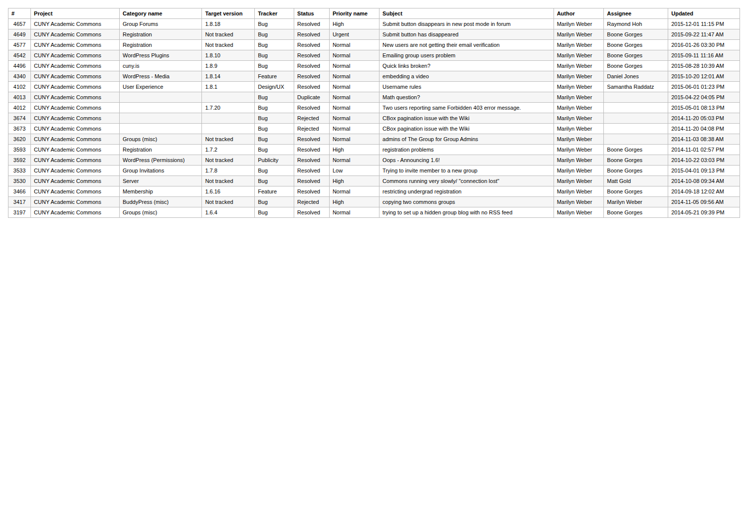| # | Project | Category name | Target version | Tracker | Status | Priority name | Subject | Author | Assignee | Updated |
| --- | --- | --- | --- | --- | --- | --- | --- | --- | --- | --- |
| 4657 | CUNY Academic Commons | Group Forums | 1.8.18 | Bug | Resolved | High | Submit button disappears in new post mode in forum | Marilyn Weber | Raymond Hoh | 2015-12-01 11:15 PM |
| 4649 | CUNY Academic Commons | Registration | Not tracked | Bug | Resolved | Urgent | Submit button has disappeared | Marilyn Weber | Boone Gorges | 2015-09-22 11:47 AM |
| 4577 | CUNY Academic Commons | Registration | Not tracked | Bug | Resolved | Normal | New users are not getting their email verification | Marilyn Weber | Boone Gorges | 2016-01-26 03:30 PM |
| 4542 | CUNY Academic Commons | WordPress Plugins | 1.8.10 | Bug | Resolved | Normal | Emailing group users problem | Marilyn Weber | Boone Gorges | 2015-09-11 11:16 AM |
| 4496 | CUNY Academic Commons | cuny.is | 1.8.9 | Bug | Resolved | Normal | Quick links broken? | Marilyn Weber | Boone Gorges | 2015-08-28 10:39 AM |
| 4340 | CUNY Academic Commons | WordPress - Media | 1.8.14 | Feature | Resolved | Normal | embedding a video | Marilyn Weber | Daniel Jones | 2015-10-20 12:01 AM |
| 4102 | CUNY Academic Commons | User Experience | 1.8.1 | Design/UX | Resolved | Normal | Username rules | Marilyn Weber | Samantha Raddatz | 2015-06-01 01:23 PM |
| 4013 | CUNY Academic Commons | | | Bug | Duplicate | Normal | Math question? | Marilyn Weber | | 2015-04-22 04:05 PM |
| 4012 | CUNY Academic Commons | | 1.7.20 | Bug | Resolved | Normal | Two users reporting same Forbidden 403 error message. | Marilyn Weber | | 2015-05-01 08:13 PM |
| 3674 | CUNY Academic Commons | | | Bug | Rejected | Normal | CBox pagination issue with the Wiki | Marilyn Weber | | 2014-11-20 05:03 PM |
| 3673 | CUNY Academic Commons | | | Bug | Rejected | Normal | CBox pagination issue with the Wiki | Marilyn Weber | | 2014-11-20 04:08 PM |
| 3620 | CUNY Academic Commons | Groups (misc) | Not tracked | Bug | Resolved | Normal | admins of The Group for Group Admins | Marilyn Weber | | 2014-11-03 08:38 AM |
| 3593 | CUNY Academic Commons | Registration | 1.7.2 | Bug | Resolved | High | registration problems | Marilyn Weber | Boone Gorges | 2014-11-01 02:57 PM |
| 3592 | CUNY Academic Commons | WordPress (Permissions) | Not tracked | Publicity | Resolved | Normal | Oops - Announcing 1.6! | Marilyn Weber | Boone Gorges | 2014-10-22 03:03 PM |
| 3533 | CUNY Academic Commons | Group Invitations | 1.7.8 | Bug | Resolved | Low | Trying to invite member to a new group | Marilyn Weber | Boone Gorges | 2015-04-01 09:13 PM |
| 3530 | CUNY Academic Commons | Server | Not tracked | Bug | Resolved | High | Commons running very slowly/ "connection lost" | Marilyn Weber | Matt Gold | 2014-10-08 09:34 AM |
| 3466 | CUNY Academic Commons | Membership | 1.6.16 | Feature | Resolved | Normal | restricting undergrad registration | Marilyn Weber | Boone Gorges | 2014-09-18 12:02 AM |
| 3417 | CUNY Academic Commons | BuddyPress (misc) | Not tracked | Bug | Rejected | High | copying two commons groups | Marilyn Weber | Marilyn Weber | 2014-11-05 09:56 AM |
| 3197 | CUNY Academic Commons | Groups (misc) | 1.6.4 | Bug | Resolved | Normal | trying to set up a hidden group blog with no RSS feed | Marilyn Weber | Boone Gorges | 2014-05-21 09:39 PM |